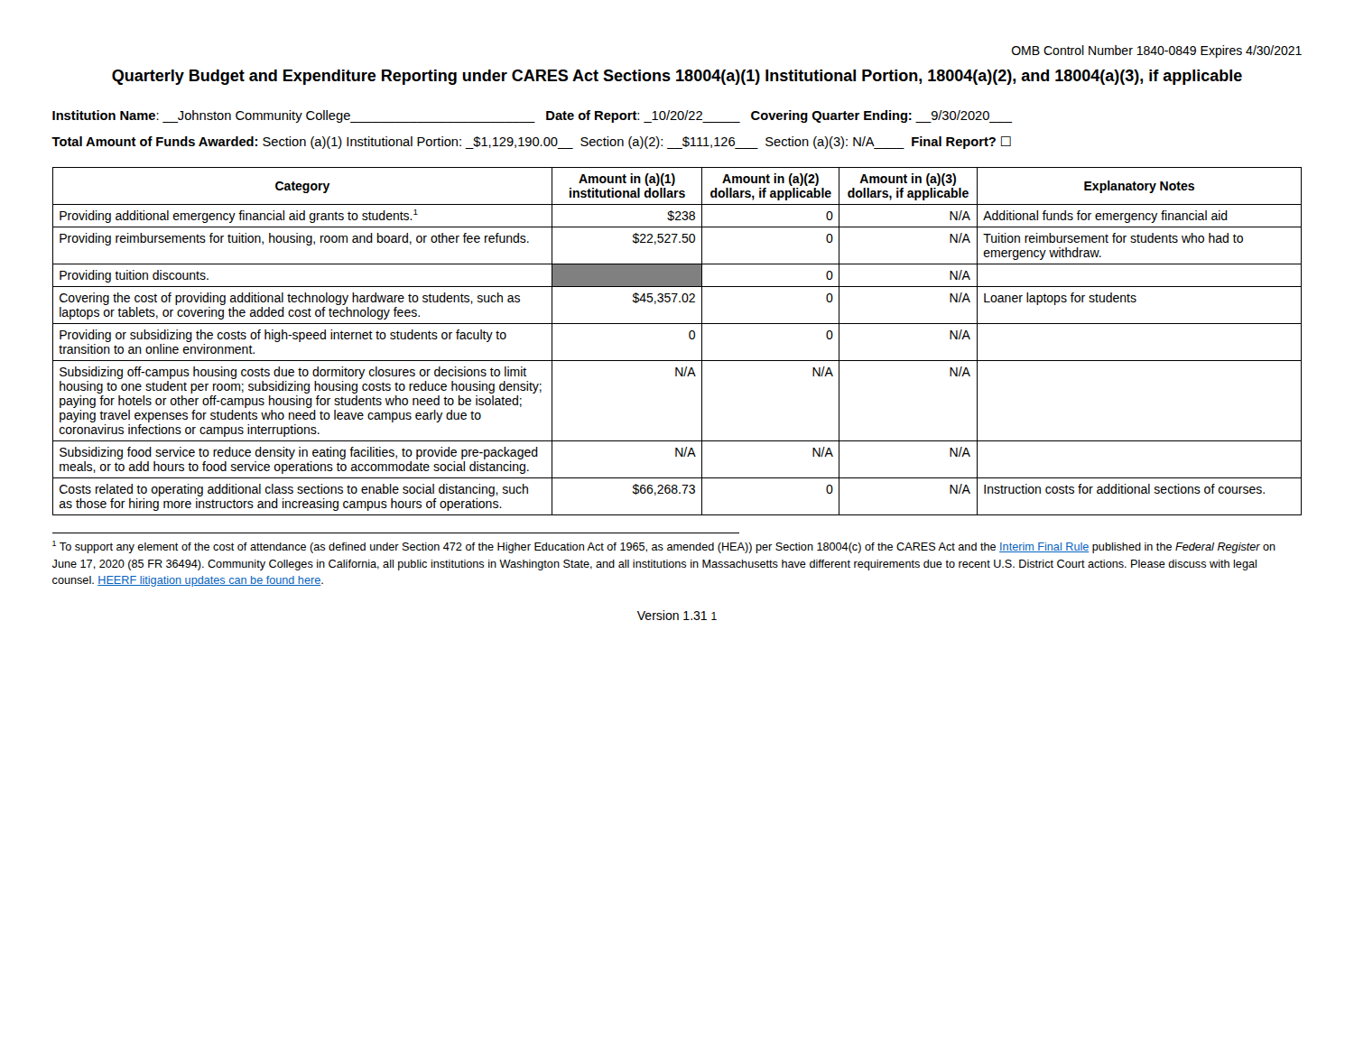OMB Control Number 1840-0849 Expires 4/30/2021
Quarterly Budget and Expenditure Reporting under CARES Act Sections 18004(a)(1) Institutional Portion, 18004(a)(2), and 18004(a)(3), if applicable
Institution Name: __Johnston Community College_________________________ Date of Report: _10/20/22_____ Covering Quarter Ending: __9/30/2020___
Total Amount of Funds Awarded: Section (a)(1) Institutional Portion: _$1,129,190.00__ Section (a)(2): __$111,126___ Section (a)(3): N/A____ Final Report? ☐
| Category | Amount in (a)(1) institutional dollars | Amount in (a)(2) dollars, if applicable | Amount in (a)(3) dollars, if applicable | Explanatory Notes |
| --- | --- | --- | --- | --- |
| Providing additional emergency financial aid grants to students. 1 | $238 | 0 | N/A | Additional funds for emergency financial aid |
| Providing reimbursements for tuition, housing, room and board, or other fee refunds. | $22,527.50 | 0 | N/A | Tuition reimbursement for students who had to emergency withdraw. |
| Providing tuition discounts. | | 0 | N/A | |
| Covering the cost of providing additional technology hardware to students, such as laptops or tablets, or covering the added cost of technology fees. | $45,357.02 | 0 | N/A | Loaner laptops for students |
| Providing or subsidizing the costs of high-speed internet to students or faculty to transition to an online environment. | 0 | 0 | N/A | |
| Subsidizing off-campus housing costs due to dormitory closures or decisions to limit housing to one student per room; subsidizing housing costs to reduce housing density; paying for hotels or other off-campus housing for students who need to be isolated; paying travel expenses for students who need to leave campus early due to coronavirus infections or campus interruptions. | N/A | N/A | N/A | |
| Subsidizing food service to reduce density in eating facilities, to provide pre-packaged meals, or to add hours to food service operations to accommodate social distancing. | N/A | N/A | N/A | |
| Costs related to operating additional class sections to enable social distancing, such as those for hiring more instructors and increasing campus hours of operations. | $66,268.73 | 0 | N/A | Instruction costs for additional sections of courses. |
1 To support any element of the cost of attendance (as defined under Section 472 of the Higher Education Act of 1965, as amended (HEA)) per Section 18004(c) of the CARES Act and the Interim Final Rule published in the Federal Register on June 17, 2020 (85 FR 36494). Community Colleges in California, all public institutions in Washington State, and all institutions in Massachusetts have different requirements due to recent U.S. District Court actions. Please discuss with legal counsel. HEERF litigation updates can be found here.
Version 1.31 1